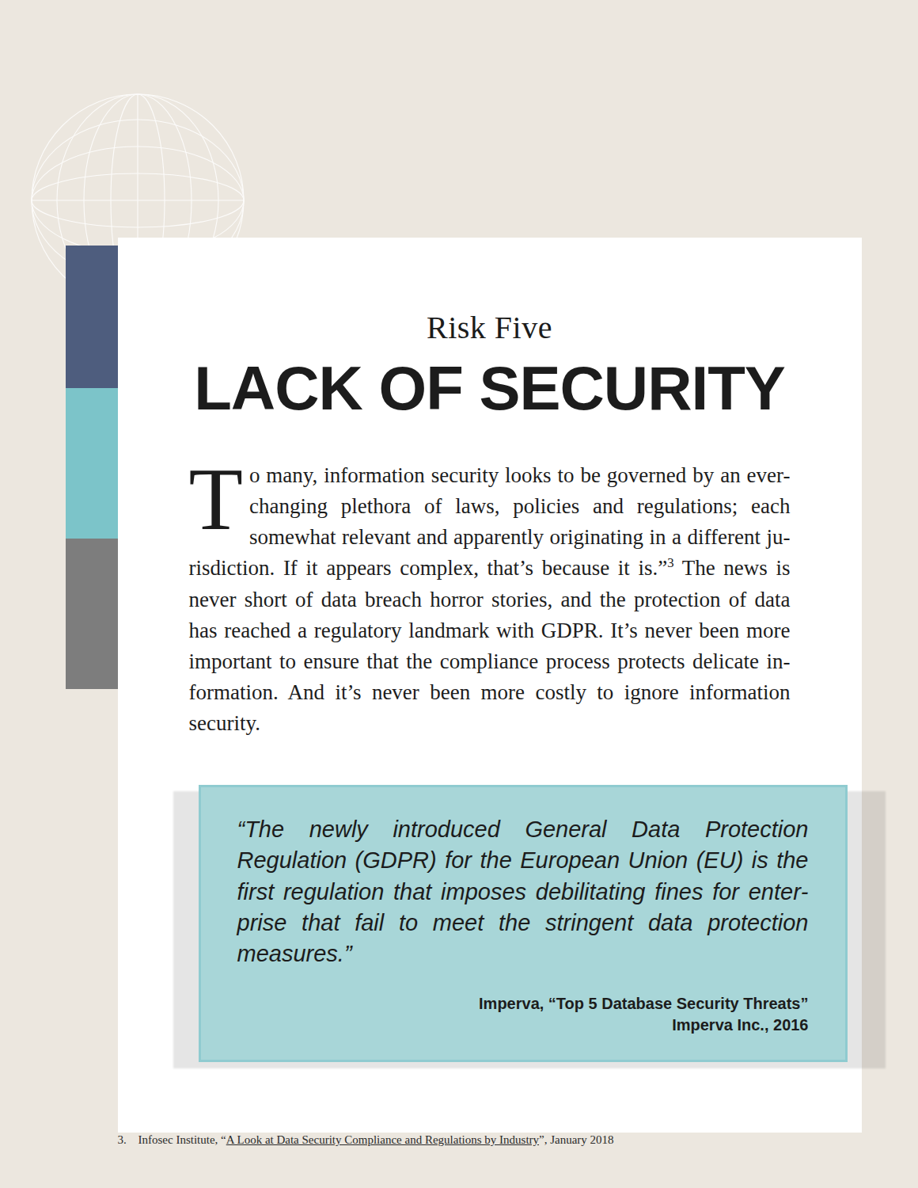Risk Five
LACK OF SECURITY
To many, information security looks to be governed by an ever-changing plethora of laws, policies and regulations; each somewhat relevant and apparently originating in a different jurisdiction. If it appears complex, that’s because it is.”3 The news is never short of data breach horror stories, and the protection of data has reached a regulatory landmark with GDPR. It’s never been more important to ensure that the compliance process protects delicate information. And it’s never been more costly to ignore information security.
“The newly introduced General Data Protection Regulation (GDPR) for the European Union (EU) is the first regulation that imposes debilitating fines for enterprise that fail to meet the stringent data protection measures.”
Imperva, “Top 5 Database Security Threats”
Imperva Inc., 2016
3. Infosec Institute, “A Look at Data Security Compliance and Regulations by Industry”, January 2018